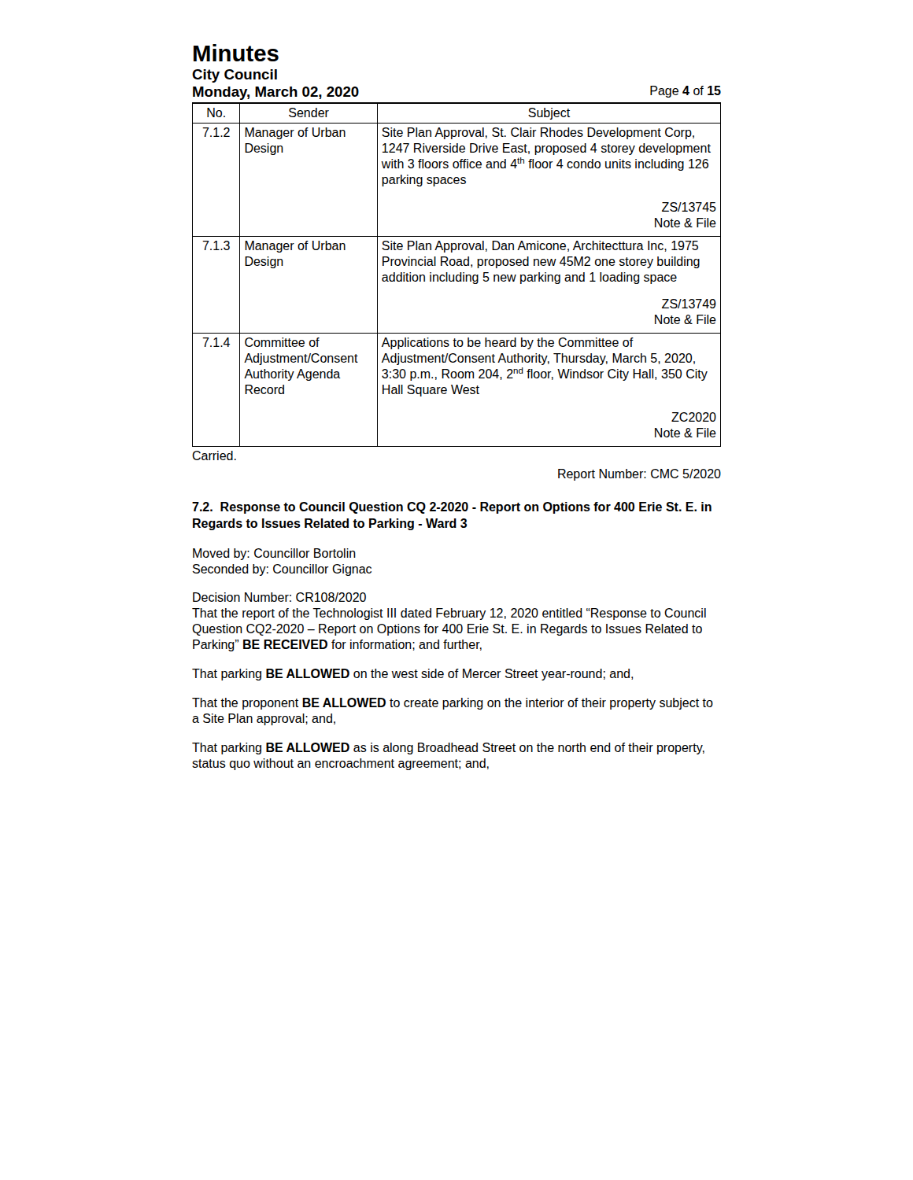Minutes
City Council
Monday, March 02, 2020
Page 4 of 15
| No. | Sender | Subject |
| --- | --- | --- |
| 7.1.2 | Manager of Urban Design | Site Plan Approval, St. Clair Rhodes Development Corp, 1247 Riverside Drive East, proposed 4 storey development with 3 floors office and 4 th floor 4 condo units including 126 parking spaces ZS/13745 Note & File |
| 7.1.3 | Manager of Urban Design | Site Plan Approval, Dan Amicone, Architecttura Inc, 1975 Provincial Road, proposed new 45M2 one storey building addition including 5 new parking and 1 loading space ZS/13749 Note & File |
| 7.1.4 | Committee of Adjustment/Consent Authority Agenda Record | Applications to be heard by the Committee of Adjustment/Consent Authority, Thursday, March 5, 2020, 3:30 p.m., Room 204, 2 nd floor, Windsor City Hall, 350 City Hall Square West ZC2020 Note & File |
Carried.
Report Number: CMC 5/2020
7.2. Response to Council Question CQ 2-2020 - Report on Options for 400 Erie St. E. in Regards to Issues Related to Parking - Ward 3
Moved by: Councillor Bortolin
Seconded by: Councillor Gignac
Decision Number: CR108/2020
That the report of the Technologist III dated February 12, 2020 entitled “Response to Council Question CQ2-2020 – Report on Options for 400 Erie St. E. in Regards to Issues Related to Parking” BE RECEIVED for information; and further,
That parking BE ALLOWED on the west side of Mercer Street year-round; and,
That the proponent BE ALLOWED to create parking on the interior of their property subject to a Site Plan approval; and,
That parking BE ALLOWED as is along Broadhead Street on the north end of their property, status quo without an encroachment agreement; and,